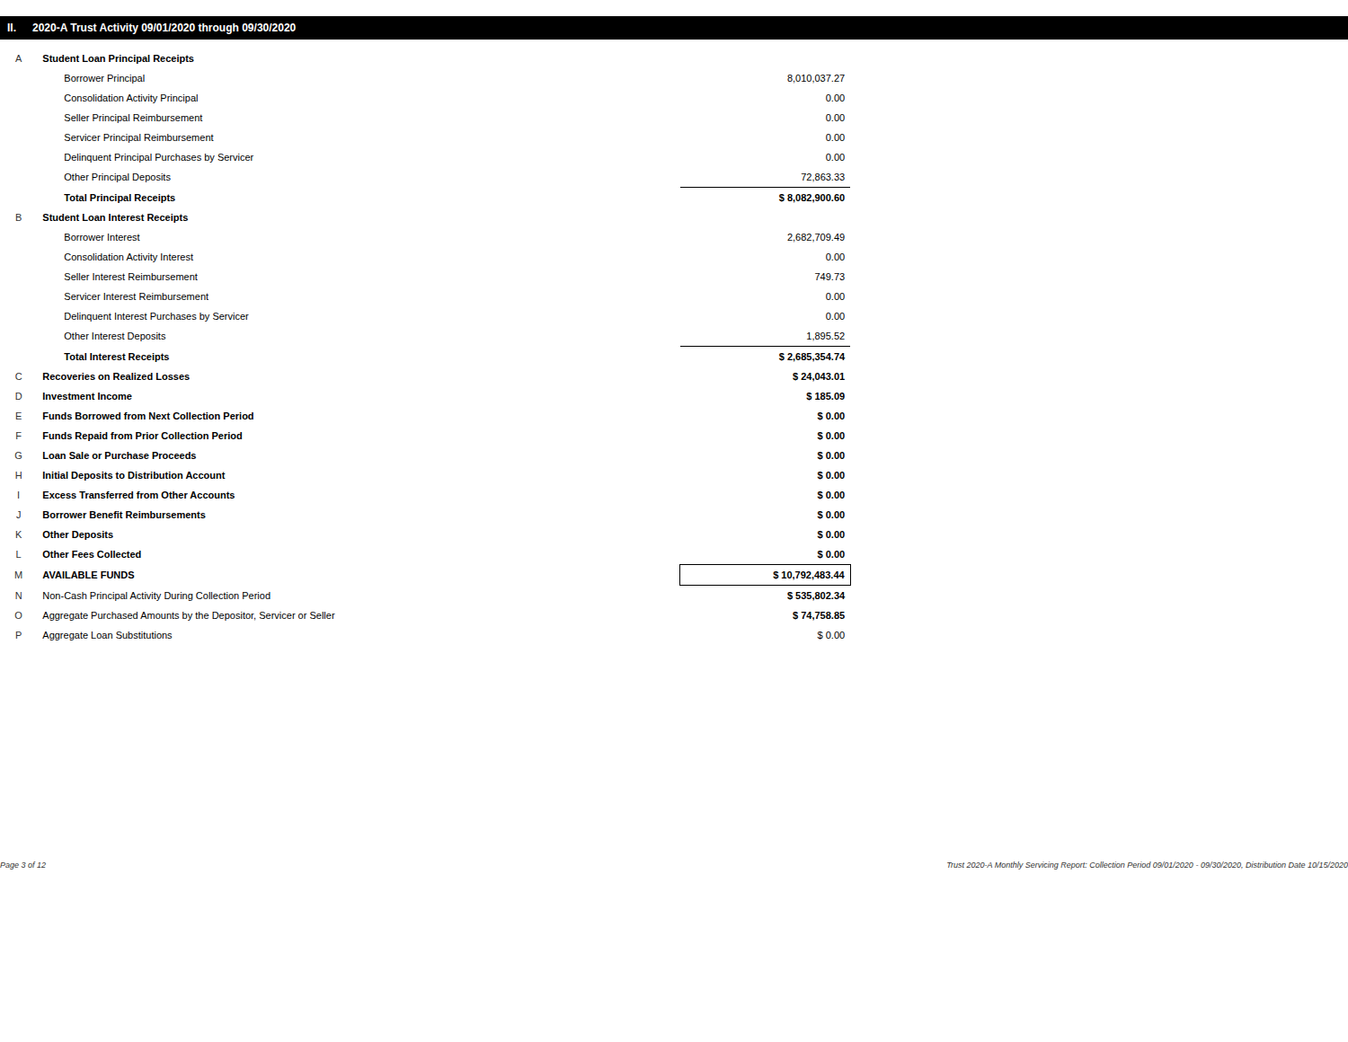II. 2020-A Trust Activity 09/01/2020 through 09/30/2020
| A | Student Loan Principal Receipts | | |
| | Borrower Principal | 8,010,037.27 | |
| | Consolidation Activity Principal | 0.00 | |
| | Seller Principal Reimbursement | 0.00 | |
| | Servicer Principal Reimbursement | 0.00 | |
| | Delinquent Principal Purchases by Servicer | 0.00 | |
| | Other Principal Deposits | 72,863.33 | |
| | Total Principal Receipts | $ 8,082,900.60 | |
| B | Student Loan Interest Receipts | | |
| | Borrower Interest | 2,682,709.49 | |
| | Consolidation Activity Interest | 0.00 | |
| | Seller Interest Reimbursement | 749.73 | |
| | Servicer Interest Reimbursement | 0.00 | |
| | Delinquent Interest Purchases by Servicer | 0.00 | |
| | Other Interest Deposits | 1,895.52 | |
| | Total Interest Receipts | $ 2,685,354.74 | |
| C | Recoveries on Realized Losses | $ 24,043.01 | |
| D | Investment Income | $ 185.09 | |
| E | Funds Borrowed from Next Collection Period | $ 0.00 | |
| F | Funds Repaid from Prior Collection Period | $ 0.00 | |
| G | Loan Sale or Purchase Proceeds | $ 0.00 | |
| H | Initial Deposits to Distribution Account | $ 0.00 | |
| I | Excess Transferred from Other Accounts | $ 0.00 | |
| J | Borrower Benefit Reimbursements | $ 0.00 | |
| K | Other Deposits | $ 0.00 | |
| L | Other Fees Collected | $ 0.00 | |
| M | AVAILABLE FUNDS | $ 10,792,483.44 | |
| N | Non-Cash Principal Activity During Collection Period | $ 535,802.34 | |
| O | Aggregate Purchased Amounts by the Depositor, Servicer or Seller | $ 74,758.85 | |
| P | Aggregate Loan Substitutions | $ 0.00 | |
Page 3 of 12 Trust 2020-A Monthly Servicing Report: Collection Period 09/01/2020 - 09/30/2020, Distribution Date 10/15/2020